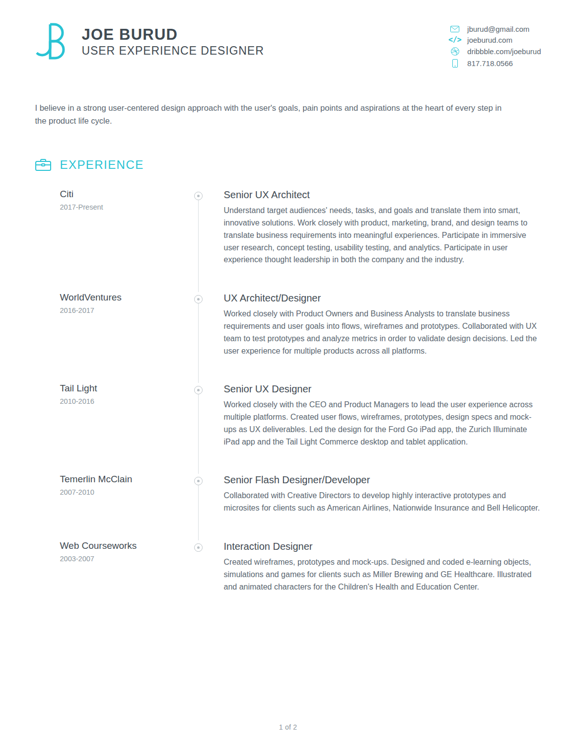JOE BURUD
USER EXPERIENCE DESIGNER
jburud@gmail.com
</> joeburud.com
dribbble.com/joeburud
817.718.0566
I believe in a strong user-centered design approach with the user's goals, pain points and aspirations at the heart of every step in the product life cycle.
EXPERIENCE
Citi
2017-Present
Senior UX Architect
Understand target audiences' needs, tasks, and goals and translate them into smart, innovative solutions. Work closely with product, marketing, brand, and design teams to translate business requirements into meaningful experiences. Participate in immersive user research, concept testing, usability testing, and analytics. Participate in user experience thought leadership in both the company and the industry.
WorldVentures
2016-2017
UX Architect/Designer
Worked closely with Product Owners and Business Analysts to translate business requirements and user goals into flows, wireframes and prototypes. Collaborated with UX team to test prototypes and analyze metrics in order to validate design decisions. Led the user experience for multiple products across all platforms.
Tail Light
2010-2016
Senior UX Designer
Worked closely with the CEO and Product Managers to lead the user experience across multiple platforms. Created user flows, wireframes, prototypes, design specs and mock-ups as UX deliverables. Led the design for the Ford Go iPad app, the Zurich Illuminate iPad app and the Tail Light Commerce desktop and tablet application.
Temerlin McClain
2007-2010
Senior Flash Designer/Developer
Collaborated with Creative Directors to develop highly interactive prototypes and microsites for clients such as American Airlines, Nationwide Insurance and Bell Helicopter.
Web Courseworks
2003-2007
Interaction Designer
Created wireframes, prototypes and mock-ups. Designed and coded e-learning objects, simulations and games for clients such as Miller Brewing and GE Healthcare. Illustrated and animated characters for the Children's Health and Education Center.
1 of 2